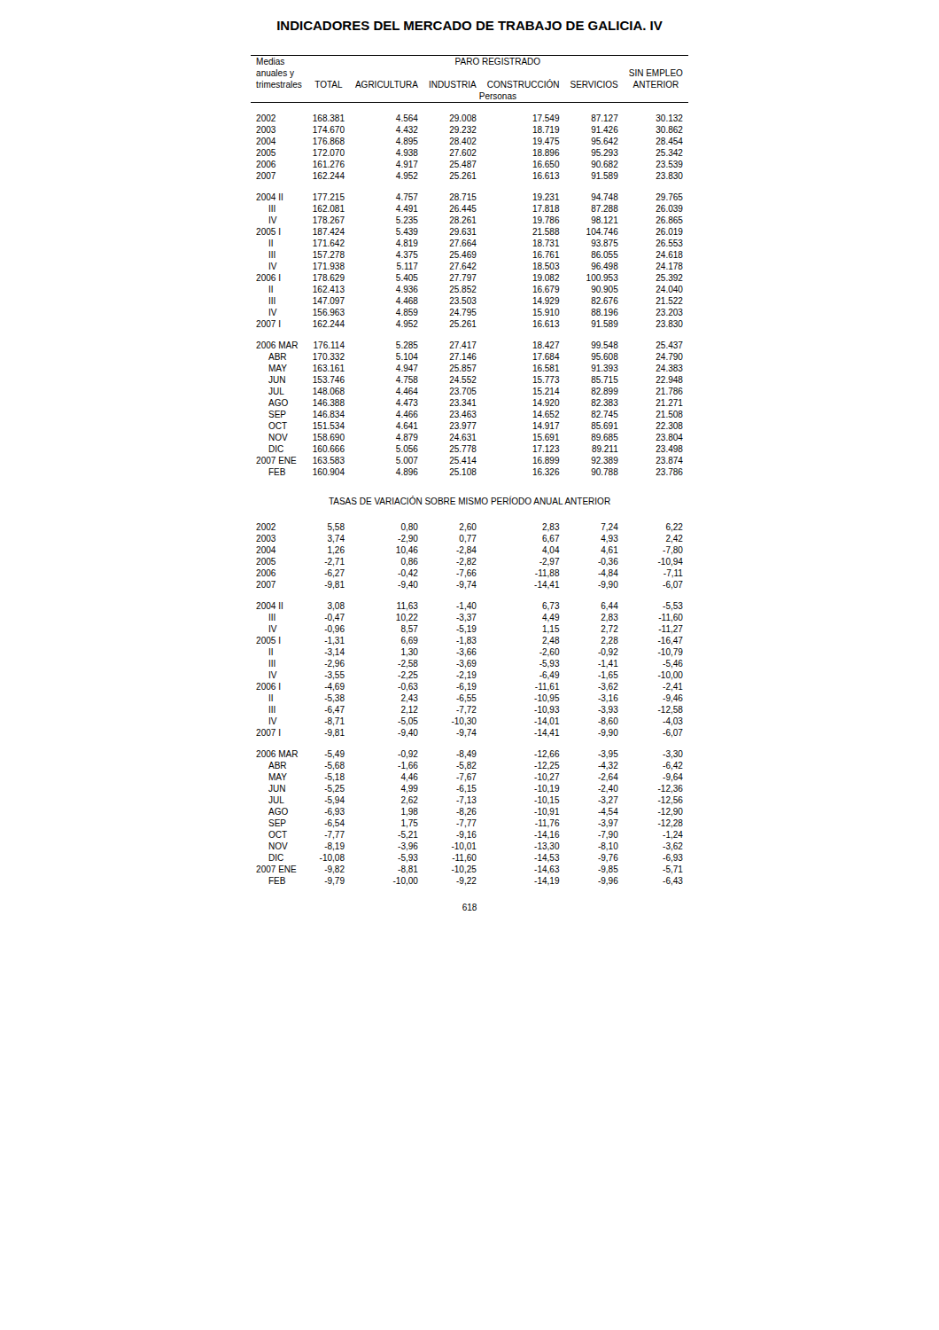INDICADORES DEL MERCADO DE TRABAJO DE GALICIA. IV
| Medias | PARO REGISTRADO |
| --- | --- |
| anuales y | | | | | | SIN EMPLEO |
| trimestrales | TOTAL | AGRICULTURA | INDUSTRIA | CONSTRUCCIÓN | SERVICIOS | ANTERIOR |
| | Personas |
| 2002 | 168.381 | 4.564 | 29.008 | 17.549 | 87.127 | 30.132 |
| 2003 | 174.670 | 4.432 | 29.232 | 18.719 | 91.426 | 30.862 |
| 2004 | 176.868 | 4.895 | 28.402 | 19.475 | 95.642 | 28.454 |
| 2005 | 172.070 | 4.938 | 27.602 | 18.896 | 95.293 | 25.342 |
| 2006 | 161.276 | 4.917 | 25.487 | 16.650 | 90.682 | 23.539 |
| 2007 | 162.244 | 4.952 | 25.261 | 16.613 | 91.589 | 23.830 |
| 2004 II | 177.215 | 4.757 | 28.715 | 19.231 | 94.748 | 29.765 |
| III | 162.081 | 4.491 | 26.445 | 17.818 | 87.288 | 26.039 |
| IV | 178.267 | 5.235 | 28.261 | 19.786 | 98.121 | 26.865 |
| 2005 I | 187.424 | 5.439 | 29.631 | 21.588 | 104.746 | 26.019 |
| II | 171.642 | 4.819 | 27.664 | 18.731 | 93.875 | 26.553 |
| III | 157.278 | 4.375 | 25.469 | 16.761 | 86.055 | 24.618 |
| IV | 171.938 | 5.117 | 27.642 | 18.503 | 96.498 | 24.178 |
| 2006 I | 178.629 | 5.405 | 27.797 | 19.082 | 100.953 | 25.392 |
| II | 162.413 | 4.936 | 25.852 | 16.679 | 90.905 | 24.040 |
| III | 147.097 | 4.468 | 23.503 | 14.929 | 82.676 | 21.522 |
| IV | 156.963 | 4.859 | 24.795 | 15.910 | 88.196 | 23.203 |
| 2007 I | 162.244 | 4.952 | 25.261 | 16.613 | 91.589 | 23.830 |
| 2006 MAR | 176.114 | 5.285 | 27.417 | 18.427 | 99.548 | 25.437 |
| ABR | 170.332 | 5.104 | 27.146 | 17.684 | 95.608 | 24.790 |
| MAY | 163.161 | 4.947 | 25.857 | 16.581 | 91.393 | 24.383 |
| JUN | 153.746 | 4.758 | 24.552 | 15.773 | 85.715 | 22.948 |
| JUL | 148.068 | 4.464 | 23.705 | 15.214 | 82.899 | 21.786 |
| AGO | 146.388 | 4.473 | 23.341 | 14.920 | 82.383 | 21.271 |
| SEP | 146.834 | 4.466 | 23.463 | 14.652 | 82.745 | 21.508 |
| OCT | 151.534 | 4.641 | 23.977 | 14.917 | 85.691 | 22.308 |
| NOV | 158.690 | 4.879 | 24.631 | 15.691 | 89.685 | 23.804 |
| DIC | 160.666 | 5.056 | 25.778 | 17.123 | 89.211 | 23.498 |
| 2007 ENE | 163.583 | 5.007 | 25.414 | 16.899 | 92.389 | 23.874 |
| FEB | 160.904 | 4.896 | 25.108 | 16.326 | 90.788 | 23.786 |
| TASAS DE VARIACIÓN SOBRE MISMO PERÍODO ANUAL ANTERIOR |
| 2002 | 5,58 | 0,80 | 2,60 | 2,83 | 7,24 | 6,22 |
| 2003 | 3,74 | -2,90 | 0,77 | 6,67 | 4,93 | 2,42 |
| 2004 | 1,26 | 10,46 | -2,84 | 4,04 | 4,61 | -7,80 |
| 2005 | -2,71 | 0,86 | -2,82 | -2,97 | -0,36 | -10,94 |
| 2006 | -6,27 | -0,42 | -7,66 | -11,88 | -4,84 | -7,11 |
| 2007 | -9,81 | -9,40 | -9,74 | -14,41 | -9,90 | -6,07 |
| 2004 II | 3,08 | 11,63 | -1,40 | 6,73 | 6,44 | -5,53 |
| III | -0,47 | 10,22 | -3,37 | 4,49 | 2,83 | -11,60 |
| IV | -0,96 | 8,57 | -5,19 | 1,15 | 2,72 | -11,27 |
| 2005 I | -1,31 | 6,69 | -1,83 | 2,48 | 2,28 | -16,47 |
| II | -3,14 | 1,30 | -3,66 | -2,60 | -0,92 | -10,79 |
| III | -2,96 | -2,58 | -3,69 | -5,93 | -1,41 | -5,46 |
| IV | -3,55 | -2,25 | -2,19 | -6,49 | -1,65 | -10,00 |
| 2006 I | -4,69 | -0,63 | -6,19 | -11,61 | -3,62 | -2,41 |
| II | -5,38 | 2,43 | -6,55 | -10,95 | -3,16 | -9,46 |
| III | -6,47 | 2,12 | -7,72 | -10,93 | -3,93 | -12,58 |
| IV | -8,71 | -5,05 | -10,30 | -14,01 | -8,60 | -4,03 |
| 2007 I | -9,81 | -9,40 | -9,74 | -14,41 | -9,90 | -6,07 |
| 2006 MAR | -5,49 | -0,92 | -8,49 | -12,66 | -3,95 | -3,30 |
| ABR | -5,68 | -1,66 | -5,82 | -12,25 | -4,32 | -6,42 |
| MAY | -5,18 | 4,46 | -7,67 | -10,27 | -2,64 | -9,64 |
| JUN | -5,25 | 4,99 | -6,15 | -10,19 | -2,40 | -12,36 |
| JUL | -5,94 | 2,62 | -7,13 | -10,15 | -3,27 | -12,56 |
| AGO | -6,93 | 1,98 | -8,26 | -10,91 | -4,54 | -12,90 |
| SEP | -6,54 | 1,75 | -7,77 | -11,76 | -3,97 | -12,28 |
| OCT | -7,77 | -5,21 | -9,16 | -14,16 | -7,90 | -1,24 |
| NOV | -8,19 | -3,96 | -10,01 | -13,30 | -8,10 | -3,62 |
| DIC | -10,08 | -5,93 | -11,60 | -14,53 | -9,76 | -6,93 |
| 2007 ENE | -9,82 | -8,81 | -10,25 | -14,63 | -9,85 | -5,71 |
| FEB | -9,79 | -10,00 | -9,22 | -14,19 | -9,96 | -6,43 |
618